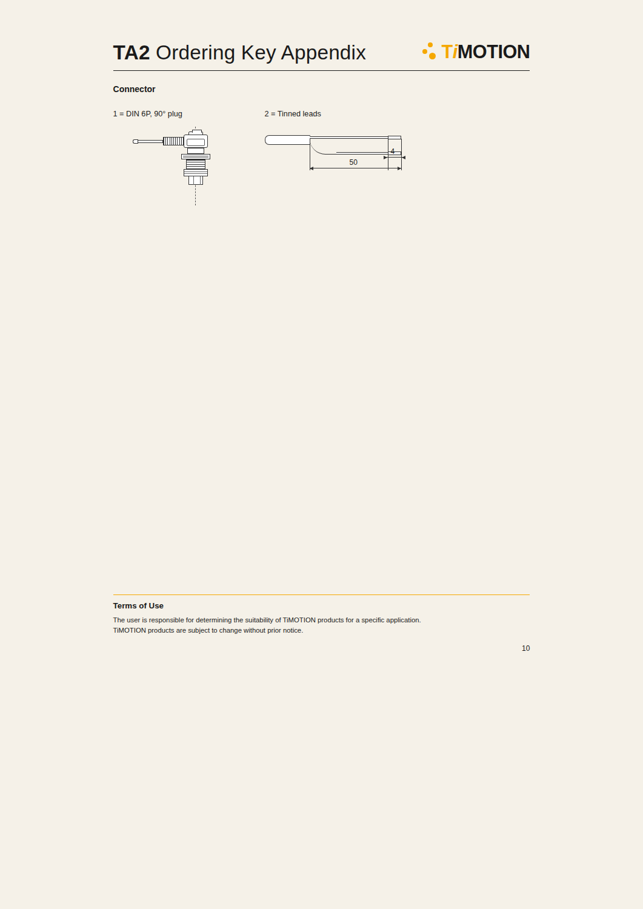TA2 Ordering Key Appendix
TiMOTION
Connector
1 = DIN 6P, 90° plug
2 = Tinned leads
4
50
Terms of Use
The user is responsible for determining the suitability of TiMOTION products for a specific application.
TiMOTION products are subject to change without prior notice.
10